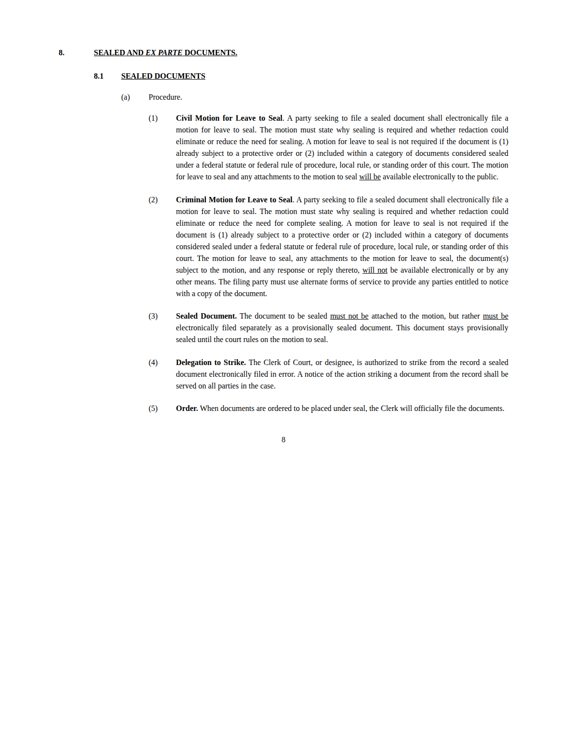8. SEALED AND EX PARTE DOCUMENTS.
8.1 SEALED DOCUMENTS
(a) Procedure.
(1) Civil Motion for Leave to Seal. A party seeking to file a sealed document shall electronically file a motion for leave to seal. The motion must state why sealing is required and whether redaction could eliminate or reduce the need for sealing. A motion for leave to seal is not required if the document is (1) already subject to a protective order or (2) included within a category of documents considered sealed under a federal statute or federal rule of procedure, local rule, or standing order of this court. The motion for leave to seal and any attachments to the motion to seal will be available electronically to the public.
(2) Criminal Motion for Leave to Seal. A party seeking to file a sealed document shall electronically file a motion for leave to seal. The motion must state why sealing is required and whether redaction could eliminate or reduce the need for complete sealing. A motion for leave to seal is not required if the document is (1) already subject to a protective order or (2) included within a category of documents considered sealed under a federal statute or federal rule of procedure, local rule, or standing order of this court. The motion for leave to seal, any attachments to the motion for leave to seal, the document(s) subject to the motion, and any response or reply thereto, will not be available electronically or by any other means. The filing party must use alternate forms of service to provide any parties entitled to notice with a copy of the document.
(3) Sealed Document. The document to be sealed must not be attached to the motion, but rather must be electronically filed separately as a provisionally sealed document. This document stays provisionally sealed until the court rules on the motion to seal.
(4) Delegation to Strike. The Clerk of Court, or designee, is authorized to strike from the record a sealed document electronically filed in error. A notice of the action striking a document from the record shall be served on all parties in the case.
(5) Order. When documents are ordered to be placed under seal, the Clerk will officially file the documents.
8